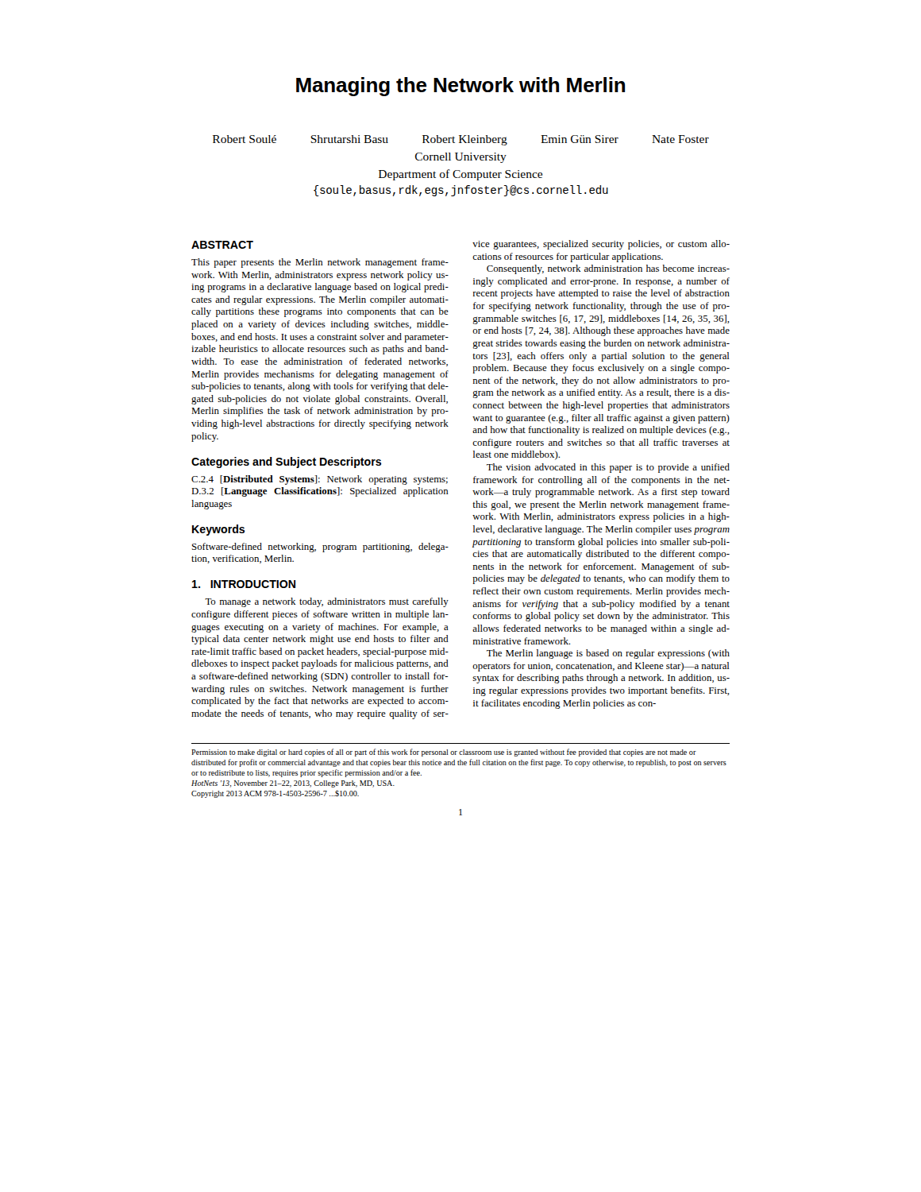Managing the Network with Merlin
Robert Soulé Shrutarshi Basu Robert Kleinberg Emin Gün Sirer Nate Foster
Cornell University
Department of Computer Science
{soule,basus,rdk,egs,jnfoster}@cs.cornell.edu
ABSTRACT
This paper presents the Merlin network management framework. With Merlin, administrators express network policy using programs in a declarative language based on logical predicates and regular expressions. The Merlin compiler automatically partitions these programs into components that can be placed on a variety of devices including switches, middleboxes, and end hosts. It uses a constraint solver and parameterizable heuristics to allocate resources such as paths and bandwidth. To ease the administration of federated networks, Merlin provides mechanisms for delegating management of sub-policies to tenants, along with tools for verifying that delegated sub-policies do not violate global constraints. Overall, Merlin simplifies the task of network administration by providing high-level abstractions for directly specifying network policy.
Categories and Subject Descriptors
C.2.4 [Distributed Systems]: Network operating systems; D.3.2 [Language Classifications]: Specialized application languages
Keywords
Software-defined networking, program partitioning, delegation, verification, Merlin.
1. INTRODUCTION
To manage a network today, administrators must carefully configure different pieces of software written in multiple languages executing on a variety of machines. For example, a typical data center network might use end hosts to filter and rate-limit traffic based on packet headers, special-purpose middleboxes to inspect packet payloads for malicious patterns, and a software-defined networking (SDN) controller to install forwarding rules on switches. Network management is further complicated by the fact that networks are expected to accommodate the needs of tenants, who may require quality of service guarantees, specialized security policies, or custom allocations of resources for particular applications.
Consequently, network administration has become increasingly complicated and error-prone. In response, a number of recent projects have attempted to raise the level of abstraction for specifying network functionality, through the use of programmable switches [6, 17, 29], middleboxes [14, 26, 35, 36], or end hosts [7, 24, 38]. Although these approaches have made great strides towards easing the burden on network administrators [23], each offers only a partial solution to the general problem. Because they focus exclusively on a single component of the network, they do not allow administrators to program the network as a unified entity. As a result, there is a disconnect between the high-level properties that administrators want to guarantee (e.g., filter all traffic against a given pattern) and how that functionality is realized on multiple devices (e.g., configure routers and switches so that all traffic traverses at least one middlebox).
The vision advocated in this paper is to provide a unified framework for controlling all of the components in the network—a truly programmable network. As a first step toward this goal, we present the Merlin network management framework. With Merlin, administrators express policies in a high-level, declarative language. The Merlin compiler uses program partitioning to transform global policies into smaller sub-policies that are automatically distributed to the different components in the network for enforcement. Management of sub-policies may be delegated to tenants, who can modify them to reflect their own custom requirements. Merlin provides mechanisms for verifying that a sub-policy modified by a tenant conforms to global policy set down by the administrator. This allows federated networks to be managed within a single administrative framework.
The Merlin language is based on regular expressions (with operators for union, concatenation, and Kleene star)—a natural syntax for describing paths through a network. In addition, using regular expressions provides two important benefits. First, it facilitates encoding Merlin policies as con-
Permission to make digital or hard copies of all or part of this work for personal or classroom use is granted without fee provided that copies are not made or distributed for profit or commercial advantage and that copies bear this notice and the full citation on the first page. To copy otherwise, to republish, to post on servers or to redistribute to lists, requires prior specific permission and/or a fee.
HotNets '13, November 21–22, 2013, College Park, MD, USA.
Copyright 2013 ACM 978-1-4503-2596-7 ...$10.00.
1